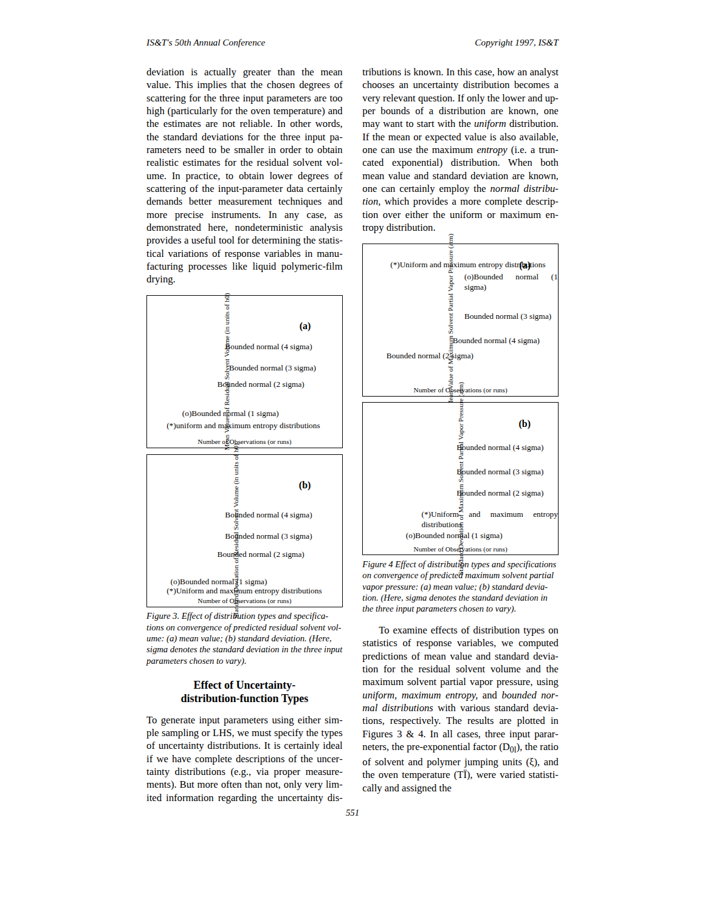IS&T's 50th Annual Conference
Copyright 1997, IS&T
deviation is actually greater than the mean value. This implies that the chosen degrees of scattering for the three input parameters are too high (particularly for the oven temperature) and the estimates are not reliable. In other words, the standard deviations for the three input parameters need to be smaller in order to obtain realistic estimates for the residual solvent volume. In practice, to obtain lower degrees of scattering of the input-parameter data certainly demands better measurement techniques and more precise instruments. In any case, as demonstrated here, nondeterministic analysis provides a useful tool for determining the statistical variations of response variables in manufacturing processes like liquid polymeric-film drying.
Mean Values of Residual Solvent Volume (in units of h0)
Number of Observations (or runs)
(a)
Bounded normal (4 sigma)
Bounded normal (3 sigma)
Bounded normal (2 sigma)
(o)Bounded normal (1 sigma)
(*)uniform and maximum entropy distributions
Standard Deviation of Residual Solvent Volume (in units of h0)
Number of Observations (or runs)
(b)
Bounded normal (4 sigma)
Bounded normal (3 sigma)
Bounded normal (2 sigma)
(o)Bounded normal (1 sigma)
(*)Uniform and maximum entropy distributions
Figure 3. Effect of distribution types and specifications on convergence of predicted residual solvent volume: (a) mean value; (b) standard deviation. (Here, sigma denotes the standard deviation in the three input parameters chosen to vary).
Effect of Uncertainty-
distribution-function Types
To generate input parameters using either simple sampling or LHS, we must specify the types of uncertainty distributions. It is certainly ideal if we have complete descriptions of the uncertainty distributions (e.g., via proper measurements). But more often than not, only very limited information regarding the uncertainty distributions is known. In this case, how an analyst chooses an uncertainty distribution becomes a very relevant question. If only the lower and upper bounds of a distribution are known, one may want to start with the uniform distribution. If the mean or expected value is also available, one can use the maximum entropy (i.e. a truncated exponential) distribution. When both mean value and standard deviation are known, one can certainly employ the normal distribution, which provides a more complete description over either the uniform or maximum entropy distribution.
Mean Value of Maximum Solvent Partial Vapor Pressure (atm)
Number of Observations (or runs)
(a)
(*)Uniform and maximum entropy distributions
(o)Bounded normal (1 sigma)
Bounded normal (3 sigma)
Bounded normal (4 sigma)
Bounded normal (2 sigma)
Standard Deviation of Maximum Solvent Partial Vapor Pressure (atm)
Number of Observations (or runs)
(b)
Bounded normal (4 sigma)
Bounded normal (3 sigma)
Bounded normal (2 sigma)
(*)Uniform and maximum entropy distributions
(o)Bounded normal (1 sigma)
Figure 4 Effect of distribution types and specifications on convergence of predicted maximum solvent partial vapor pressure: (a) mean value; (b) standard deviation. (Here, sigma denotes the standard deviation in the three input parameters chosen to vary).
To examine effects of distribution types on statistics of response variables, we computed predictions of mean value and standard deviation for the residual solvent volume and the maximum solvent partial vapor pressure, using uniform, maximum entropy, and bounded normal distributions with various standard deviations, respectively. The results are plotted in Figures 3 & 4. In all cases, three input pararneters, the pre-exponential factor (D0l), the ratio of solvent and polymer jumping units (ξ), and the oven temperature (TÏ), were varied statistically and assigned the
551